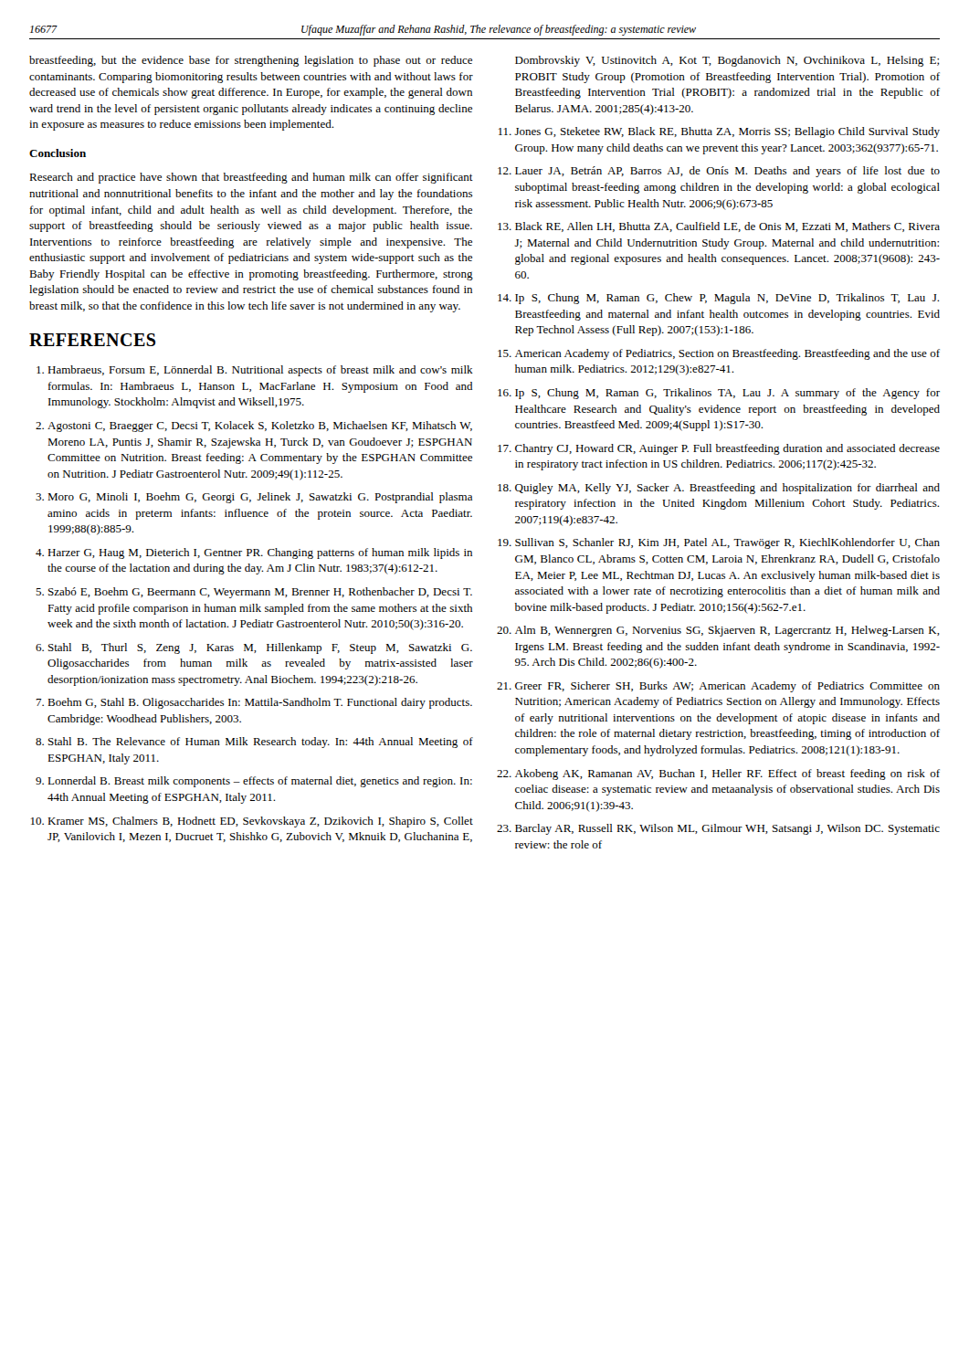16677 Ufaque Muzaffar and Rehana Rashid, The relevance of breastfeeding: a systematic review
breastfeeding, but the evidence base for strengthening legislation to phase out or reduce contaminants. Comparing biomonitoring results between countries with and without laws for decreased use of chemicals show great difference. In Europe, for example, the general down ward trend in the level of persistent organic pollutants already indicates a continuing decline in exposure as measures to reduce emissions been implemented.
Conclusion
Research and practice have shown that breastfeeding and human milk can offer significant nutritional and nonnutritional benefits to the infant and the mother and lay the foundations for optimal infant, child and adult health as well as child development. Therefore, the support of breastfeeding should be seriously viewed as a major public health issue. Interventions to reinforce breastfeeding are relatively simple and inexpensive. The enthusiastic support and involvement of pediatricians and system wide-support such as the Baby Friendly Hospital can be effective in promoting breastfeeding. Furthermore, strong legislation should be enacted to review and restrict the use of chemical substances found in breast milk, so that the confidence in this low tech life saver is not undermined in any way.
REFERENCES
Hambraeus, Forsum E, Lönnerdal B. Nutritional aspects of breast milk and cow's milk formulas. In: Hambraeus L, Hanson L, MacFarlane H. Symposium on Food and Immunology. Stockholm: Almqvist and Wiksell,1975.
Agostoni C, Braegger C, Decsi T, Kolacek S, Koletzko B, Michaelsen KF, Mihatsch W, Moreno LA, Puntis J, Shamir R, Szajewska H, Turck D, van Goudoever J; ESPGHAN Committee on Nutrition. Breast feeding: A Commentary by the ESPGHAN Committee on Nutrition. J Pediatr Gastroenterol Nutr. 2009;49(1):112-25.
Moro G, Minoli I, Boehm G, Georgi G, Jelinek J, Sawatzki G. Postprandial plasma amino acids in preterm infants: influence of the protein source. Acta Paediatr. 1999;88(8):885-9.
Harzer G, Haug M, Dieterich I, Gentner PR. Changing patterns of human milk lipids in the course of the lactation and during the day. Am J Clin Nutr. 1983;37(4):612-21.
Szabó E, Boehm G, Beermann C, Weyermann M, Brenner H, Rothenbacher D, Decsi T. Fatty acid profile comparison in human milk sampled from the same mothers at the sixth week and the sixth month of lactation. J Pediatr Gastroenterol Nutr. 2010;50(3):316-20.
Stahl B, Thurl S, Zeng J, Karas M, Hillenkamp F, Steup M, Sawatzki G. Oligosaccharides from human milk as revealed by matrix-assisted laser desorption/ionization mass spectrometry. Anal Biochem. 1994;223(2):218-26.
Boehm G, Stahl B. Oligosaccharides In: Mattila-Sandholm T. Functional dairy products. Cambridge: Woodhead Publishers, 2003.
Stahl B. The Relevance of Human Milk Research today. In: 44th Annual Meeting of ESPGHAN, Italy 2011.
Lonnerdal B. Breast milk components – effects of maternal diet, genetics and region. In: 44th Annual Meeting of ESPGHAN, Italy 2011.
Kramer MS, Chalmers B, Hodnett ED, Sevkovskaya Z, Dzikovich I, Shapiro S, Collet JP, Vanilovich I, Mezen I, Ducruet T, Shishko G, Zubovich V, Mknuik D, Gluchanina E, Dombrovskiy V, Ustinovitch A, Kot T, Bogdanovich N, Ovchinikova L, Helsing E; PROBIT Study Group (Promotion of Breastfeeding Intervention Trial). Promotion of Breastfeeding Intervention Trial (PROBIT): a randomized trial in the Republic of Belarus. JAMA. 2001;285(4):413-20.
Jones G, Steketee RW, Black RE, Bhutta ZA, Morris SS; Bellagio Child Survival Study Group. How many child deaths can we prevent this year? Lancet. 2003;362(9377):65-71.
Lauer JA, Betrán AP, Barros AJ, de Onís M. Deaths and years of life lost due to suboptimal breast-feeding among children in the developing world: a global ecological risk assessment. Public Health Nutr. 2006;9(6):673-85
Black RE, Allen LH, Bhutta ZA, Caulfield LE, de Onis M, Ezzati M, Mathers C, Rivera J; Maternal and Child Undernutrition Study Group. Maternal and child undernutrition: global and regional exposures and health consequences. Lancet. 2008;371(9608): 243-60.
Ip S, Chung M, Raman G, Chew P, Magula N, DeVine D, Trikalinos T, Lau J. Breastfeeding and maternal and infant health outcomes in developing countries. Evid Rep Technol Assess (Full Rep). 2007;(153):1-186.
American Academy of Pediatrics, Section on Breastfeeding. Breastfeeding and the use of human milk. Pediatrics. 2012;129(3):e827-41.
Ip S, Chung M, Raman G, Trikalinos TA, Lau J. A summary of the Agency for Healthcare Research and Quality's evidence report on breastfeeding in developed countries. Breastfeed Med. 2009;4(Suppl 1):S17-30.
Chantry CJ, Howard CR, Auinger P. Full breastfeeding duration and associated decrease in respiratory tract infection in US children. Pediatrics. 2006;117(2):425-32.
Quigley MA, Kelly YJ, Sacker A. Breastfeeding and hospitalization for diarrheal and respiratory infection in the United Kingdom Millenium Cohort Study. Pediatrics. 2007;119(4):e837-42.
Sullivan S, Schanler RJ, Kim JH, Patel AL, Trawöger R, KiechlKohlendorfer U, Chan GM, Blanco CL, Abrams S, Cotten CM, Laroia N, Ehrenkranz RA, Dudell G, Cristofalo EA, Meier P, Lee ML, Rechtman DJ, Lucas A. An exclusively human milk-based diet is associated with a lower rate of necrotizing enterocolitis than a diet of human milk and bovine milk-based products. J Pediatr. 2010;156(4):562-7.e1.
Alm B, Wennergren G, Norvenius SG, Skjaerven R, Lagercrantz H, Helweg-Larsen K, Irgens LM. Breast feeding and the sudden infant death syndrome in Scandinavia, 1992-95. Arch Dis Child. 2002;86(6):400-2.
Greer FR, Sicherer SH, Burks AW; American Academy of Pediatrics Committee on Nutrition; American Academy of Pediatrics Section on Allergy and Immunology. Effects of early nutritional interventions on the development of atopic disease in infants and children: the role of maternal dietary restriction, breastfeeding, timing of introduction of complementary foods, and hydrolyzed formulas. Pediatrics. 2008;121(1):183-91.
Akobeng AK, Ramanan AV, Buchan I, Heller RF. Effect of breast feeding on risk of coeliac disease: a systematic review and metaanalysis of observational studies. Arch Dis Child. 2006;91(1):39-43.
Barclay AR, Russell RK, Wilson ML, Gilmour WH, Satsangi J, Wilson DC. Systematic review: the role of